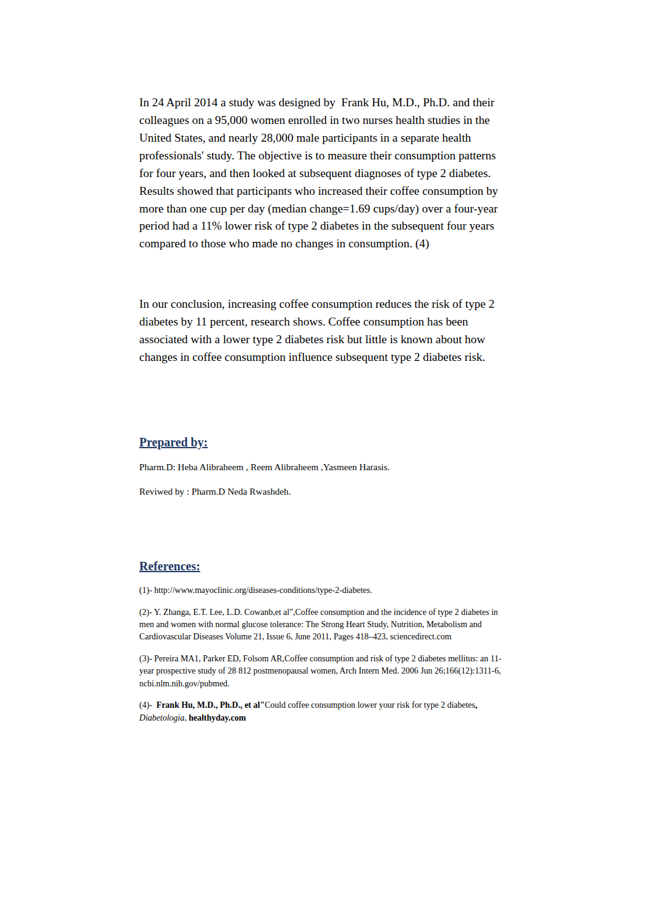In 24 April 2014 a study was designed by Frank Hu, M.D., Ph.D. and their colleagues on a 95,000 women enrolled in two nurses health studies in the United States, and nearly 28,000 male participants in a separate health professionals' study. The objective is to measure their consumption patterns for four years, and then looked at subsequent diagnoses of type 2 diabetes. Results showed that participants who increased their coffee consumption by more than one cup per day (median change=1.69 cups/day) over a four-year period had a 11% lower risk of type 2 diabetes in the subsequent four years compared to those who made no changes in consumption. (4)
In our conclusion, increasing coffee consumption reduces the risk of type 2 diabetes by 11 percent, research shows. Coffee consumption has been associated with a lower type 2 diabetes risk but little is known about how changes in coffee consumption influence subsequent type 2 diabetes risk.
Prepared by:
Pharm.D: Heba Alibraheem , Reem Alibraheem ,Yasmeen Harasis.
Reviwed by : Pharm.D Neda Rwashdeh.
References:
(1)- http://www.mayoclinic.org/diseases-conditions/type-2-diabetes.
(2)- Y. Zhanga, E.T. Lee, L.D. Cowanb,et al",Coffee consumption and the incidence of type 2 diabetes in men and women with normal glucose tolerance: The Strong Heart Study, Nutrition, Metabolism and Cardiovascular Diseases Volume 21, Issue 6, June 2011, Pages 418–423, sciencedirect.com
(3)- Pereira MA1, Parker ED, Folsom AR,Coffee consumption and risk of type 2 diabetes mellitus: an 11-year prospective study of 28 812 postmenopausal women, Arch Intern Med. 2006 Jun 26;166(12):1311-6, ncbi.nlm.nih.gov/pubmed.
(4)- Frank Hu, M.D., Ph.D., et al"Could coffee consumption lower your risk for type 2 diabetes, Diabetologia, healthyday.com